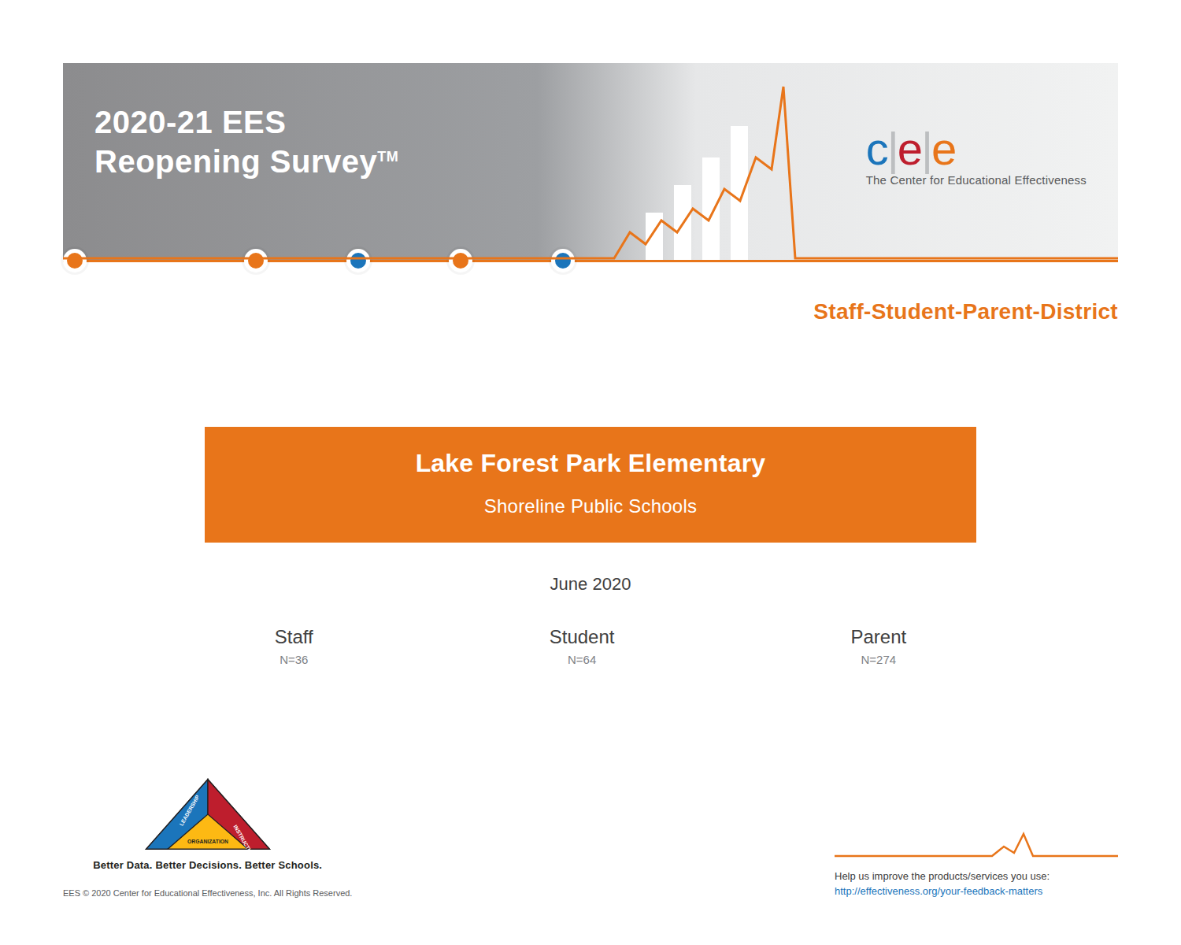2020-21 EES
Reopening SurveyTM
c|e|e
The Center for Educational Effectiveness
Staff-Student-Parent-District
Lake Forest Park Elementary
Shoreline Public Schools
June 2020
Staff
N=36
Student
N=64
Parent
N=274
LEADERSHIP INSTRUCTION ORGANIZATION
Better Data. Better Decisions. Better Schools.
EES © 2020 Center for Educational Effectiveness, Inc. All Rights Reserved.
Help us improve the products/services you use:
http://effectiveness.org/your-feedback-matters